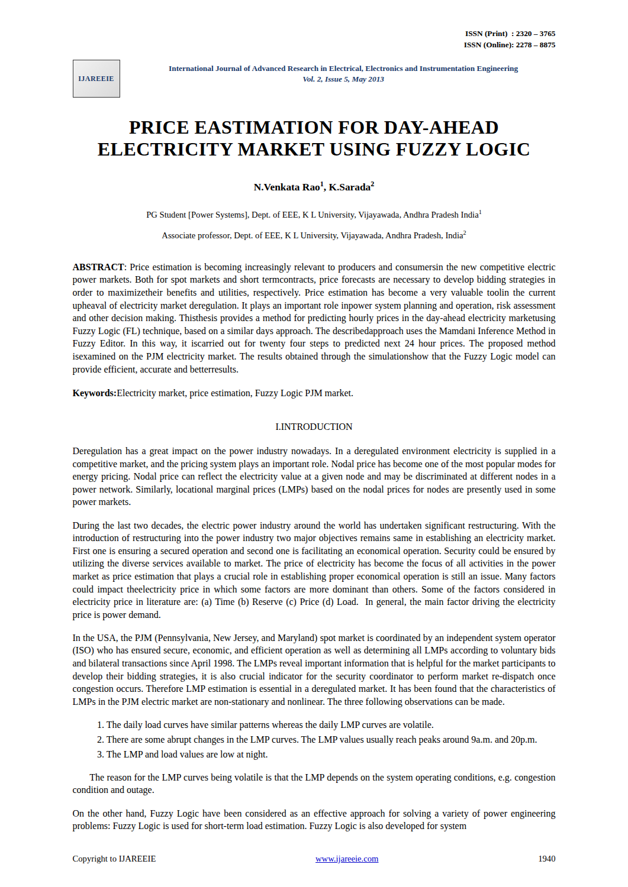ISSN (Print) : 2320 – 3765
ISSN (Online): 2278 – 8875
IJAREEIE
International Journal of Advanced Research in Electrical, Electronics and Instrumentation Engineering
Vol. 2, Issue 5, May 2013
PRICE EASTIMATION FOR DAY-AHEAD ELECTRICITY MARKET USING FUZZY LOGIC
N.Venkata Rao1, K.Sarada2
PG Student [Power Systems], Dept. of EEE, K L University, Vijayawada, Andhra Pradesh India1
Associate professor, Dept. of EEE, K L University, Vijayawada, Andhra Pradesh, India2
ABSTRACT: Price estimation is becoming increasingly relevant to producers and consumersin the new competitive electric power markets. Both for spot markets and short termcontracts, price forecasts are necessary to develop bidding strategies in order to maximizetheir benefits and utilities, respectively. Price estimation has become a very valuable toolin the current upheaval of electricity market deregulation. It plays an important role inpower system planning and operation, risk assessment and other decision making. Thisthesis provides a method for predicting hourly prices in the day-ahead electricity marketusing Fuzzy Logic (FL) technique, based on a similar days approach. The describedapproach uses the Mamdani Inference Method in Fuzzy Editor. In this way, it iscarried out for twenty four steps to predicted next 24 hour prices. The proposed method isexamined on the PJM electricity market. The results obtained through the simulationshow that the Fuzzy Logic model can provide efficient, accurate and betterresults.
Keywords: Electricity market, price estimation, Fuzzy Logic PJM market.
I.INTRODUCTION
Deregulation has a great impact on the power industry nowadays. In a deregulated environment electricity is supplied in a competitive market, and the pricing system plays an important role. Nodal price has become one of the most popular modes for energy pricing. Nodal price can reflect the electricity value at a given node and may be discriminated at different nodes in a power network. Similarly, locational marginal prices (LMPs) based on the nodal prices for nodes are presently used in some power markets.
During the last two decades, the electric power industry around the world has undertaken significant restructuring. With the introduction of restructuring into the power industry two major objectives remains same in establishing an electricity market. First one is ensuring a secured operation and second one is facilitating an economical operation. Security could be ensured by utilizing the diverse services available to market. The price of electricity has become the focus of all activities in the power market as price estimation that plays a crucial role in establishing proper economical operation is still an issue. Many factors could impact theelectricity price in which some factors are more dominant than others. Some of the factors considered in electricity price in literature are: (a) Time (b) Reserve (c) Price (d) Load. In general, the main factor driving the electricity price is power demand.
In the USA, the PJM (Pennsylvania, New Jersey, and Maryland) spot market is coordinated by an independent system operator (ISO) who has ensured secure, economic, and efficient operation as well as determining all LMPs according to voluntary bids and bilateral transactions since April 1998. The LMPs reveal important information that is helpful for the market participants to develop their bidding strategies, it is also crucial indicator for the security coordinator to perform market re-dispatch once congestion occurs. Therefore LMP estimation is essential in a deregulated market. It has been found that the characteristics of LMPs in the PJM electric market are non-stationary and nonlinear. The three following observations can be made.
1. The daily load curves have similar patterns whereas the daily LMP curves are volatile.
2. There are some abrupt changes in the LMP curves. The LMP values usually reach peaks around 9a.m. and 20p.m.
3. The LMP and load values are low at night.
The reason for the LMP curves being volatile is that the LMP depends on the system operating conditions, e.g. congestion condition and outage.
On the other hand, Fuzzy Logic have been considered as an effective approach for solving a variety of power engineering problems: Fuzzy Logic is used for short-term load estimation. Fuzzy Logic is also developed for system
Copyright to IJAREEIE www.ijareeie.com 1940